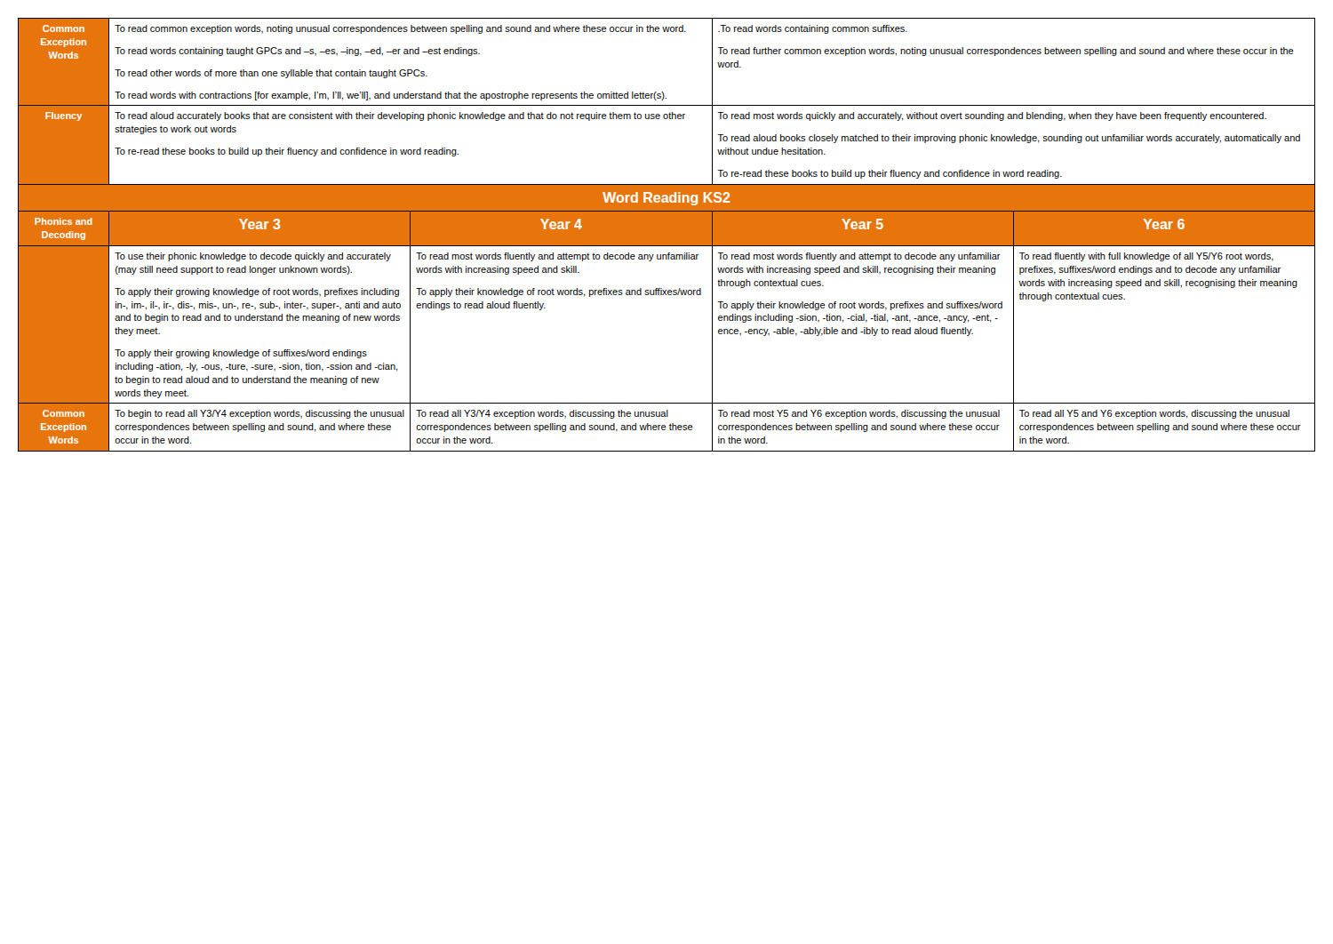| Common Exception Words | To read common exception words, noting unusual correspondences between spelling and sound and where these occur in the word. To read words containing taught GPCs and –s, –es, –ing, –ed, –er and –est endings. To read other words of more than one syllable that contain taught GPCs. To read words with contractions [for example, I’m, I’ll, we’ll], and understand that the apostrophe represents the omitted letter(s). | .To read words containing common suffixes. To read further common exception words, noting unusual correspondences between spelling and sound and where these occur in the word. |
| Fluency | To read aloud accurately books that are consistent with their developing phonic knowledge and that do not require them to use other strategies to work out words To re-read these books to build up their fluency and confidence in word reading. | To read most words quickly and accurately, without overt sounding and blending, when they have been frequently encountered. To read aloud books closely matched to their improving phonic knowledge, sounding out unfamiliar words accurately, automatically and without undue hesitation. To re-read these books to build up their fluency and confidence in word reading. |
| Word Reading KS2 |
| Phonics and Decoding | Year 3 | Year 4 | Year 5 | Year 6 |
| | To use their phonic knowledge to decode quickly and accurately (may still need support to read longer unknown words). To apply their growing knowledge of root words, prefixes including in-, im-, il-, ir-, dis-, mis-, un-, re-, sub-, inter-, super-, anti and auto and to begin to read and to understand the meaning of new words they meet. To apply their growing knowledge of suffixes/word endings including -ation, -ly, -ous, -ture, -sure, -sion, tion, -ssion and -cian, to begin to read aloud and to understand the meaning of new words they meet. | To read most words fluently and attempt to decode any unfamiliar words with increasing speed and skill. To apply their knowledge of root words, prefixes and suffixes/word endings to read aloud fluently. | To read most words fluently and attempt to decode any unfamiliar words with increasing speed and skill, recognising their meaning through contextual cues. To apply their knowledge of root words, prefixes and suffixes/word endings including -sion, -tion, -cial, -tial, -ant, -ance, -ancy, -ent, -ence, -ency, -able, -ably,ible and -ibly to read aloud fluently. | To read fluently with full knowledge of all Y5/Y6 root words, prefixes, suffixes/word endings and to decode any unfamiliar words with increasing speed and skill, recognising their meaning through contextual cues. |
| Common Exception Words | To begin to read all Y3/Y4 exception words, discussing the unusual correspondences between spelling and sound, and where these occur in the word. | To read all Y3/Y4 exception words, discussing the unusual correspondences between spelling and sound, and where these occur in the word. | To read most Y5 and Y6 exception words, discussing the unusual correspondences between spelling and sound where these occur in the word. | To read all Y5 and Y6 exception words, discussing the unusual correspondences between spelling and sound where these occur in the word. |